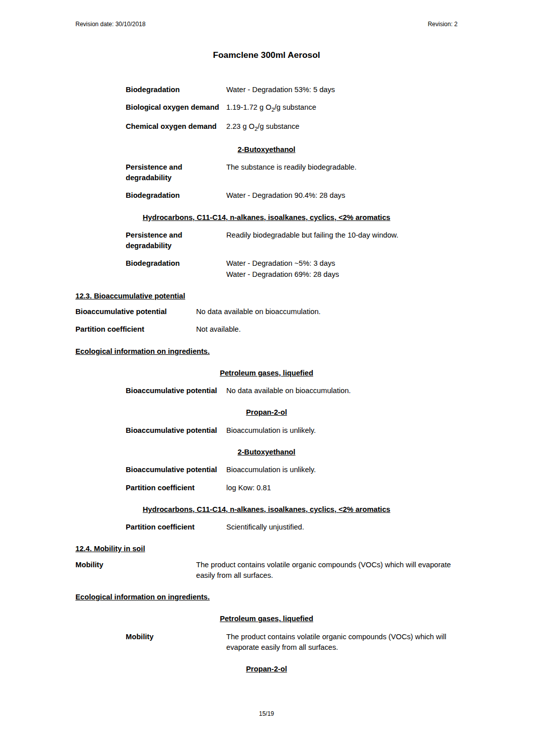Revision date: 30/10/2018 Revision: 2
Foamclene 300ml Aerosol
Biodegradation
Water - Degradation 53%: 5 days
Biological oxygen demand
1.19-1.72 g O2/g substance
Chemical oxygen demand
2.23 g O2/g substance
2-Butoxyethanol
Persistence and degradability
The substance is readily biodegradable.
Biodegradation
Water - Degradation 90.4%: 28 days
Hydrocarbons, C11-C14, n-alkanes, isoalkanes, cyclics, <2% aromatics
Persistence and degradability
Readily biodegradable but failing the 10-day window.
Biodegradation
Water - Degradation ~5%: 3 days
Water - Degradation 69%: 28 days
12.3. Bioaccumulative potential
Bioaccumulative potential
No data available on bioaccumulation.
Partition coefficient
Not available.
Ecological information on ingredients.
Petroleum gases, liquefied
Bioaccumulative potential
No data available on bioaccumulation.
Propan-2-ol
Bioaccumulative potential
Bioaccumulation is unlikely.
2-Butoxyethanol
Bioaccumulative potential
Bioaccumulation is unlikely.
Partition coefficient
log Kow: 0.81
Hydrocarbons, C11-C14, n-alkanes, isoalkanes, cyclics, <2% aromatics
Partition coefficient
Scientifically unjustified.
12.4. Mobility in soil
Mobility
The product contains volatile organic compounds (VOCs) which will evaporate easily from all surfaces.
Ecological information on ingredients.
Petroleum gases, liquefied
Mobility
The product contains volatile organic compounds (VOCs) which will evaporate easily from all surfaces.
Propan-2-ol
15/19